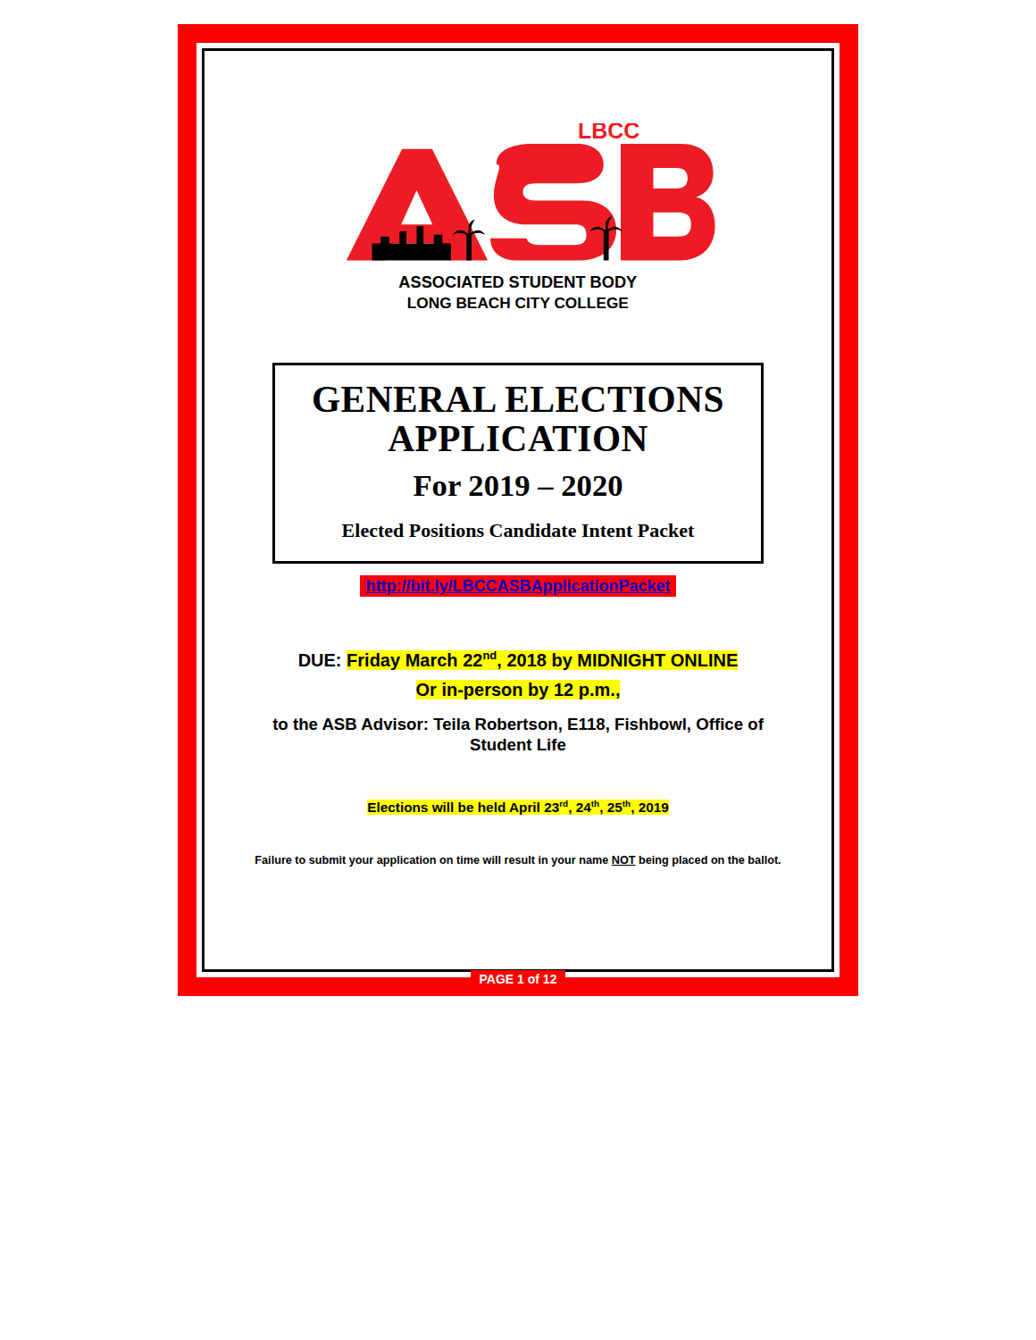LBCC ASSOCIATED STUDENT BODY LONG BEACH CITY COLLEGE
GENERAL ELECTIONS APPLICATION
For 2019 – 2020
Elected Positions Candidate Intent Packet
http://bit.ly/LBCCASBApplicationPacket
DUE: Friday March 22nd, 2018 by MIDNIGHT ONLINE
Or in-person by 12 p.m.,
to the ASB Advisor: Teila Robertson, E118, Fishbowl, Office of Student Life
Elections will be held April 23rd, 24th, 25th, 2019
Failure to submit your application on time will result in your name NOT being placed on the ballot.
PAGE 1 of 12